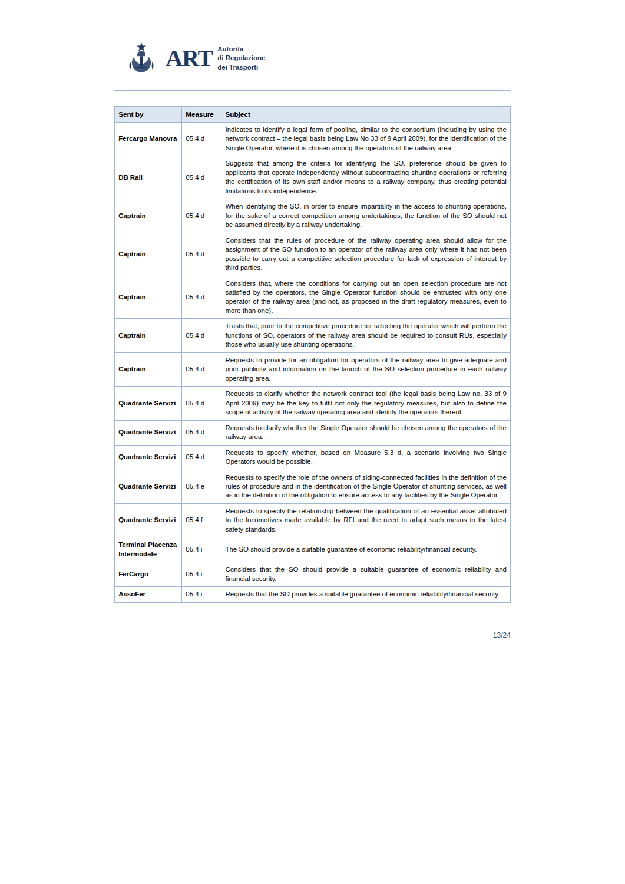ART
Autorità
di Regolazione
dei Trasporti
| Sent by | Measure | Subject |
| --- | --- | --- |
| Fercargo Manovra | 05.4 d | Indicates to identify a legal form of pooling, similar to the consortium (including by using the network contract – the legal basis being Law No 33 of 9 April 2009), for the identification of the Single Operator, where it is chosen among the operators of the railway area. |
| DB Rail | 05.4 d | Suggests that among the criteria for identifying the SO, preference should be given to applicants that operate independently without subcontracting shunting operations or referring the certification of its own staff and/or means to a railway company, thus creating potential limitations to its independence. |
| Captrain | 05.4 d | When identifying the SO, in order to ensure impartiality in the access to shunting operations, for the sake of a correct competition among undertakings, the function of the SO should not be assumed directly by a railway undertaking. |
| Captrain | 05.4 d | Considers that the rules of procedure of the railway operating area should allow for the assignment of the SO function to an operator of the railway area only where it has not been possible to carry out a competitive selection procedure for lack of expression of interest by third parties. |
| Captrain | 05.4 d | Considers that, where the conditions for carrying out an open selection procedure are not satisfied by the operators, the Single Operator function should be entrusted with only one operator of the railway area (and not, as proposed in the draft regulatory measures, even to more than one). |
| Captrain | 05.4 d | Trusts that, prior to the competitive procedure for selecting the operator which will perform the functions of SO, operators of the railway area should be required to consult RUs, especially those who usually use shunting operations. |
| Captrain | 05.4 d | Requests to provide for an obligation for operators of the railway area to give adequate and prior publicity and information on the launch of the SO selection procedure in each railway operating area. |
| Quadrante Servizi | 05.4 d | Requests to clarify whether the network contract tool (the legal basis being Law no. 33 of 9 April 2009) may be the key to fulfil not only the regulatory measures, but also to define the scope of activity of the railway operating area and identify the operators thereof. |
| Quadrante Servizi | 05.4 d | Requests to clarify whether the Single Operator should be chosen among the operators of the railway area. |
| Quadrante Servizi | 05.4 d | Requests to specify whether, based on Measure 5.3 d, a scenario involving two Single Operators would be possible. |
| Quadrante Servizi | 05.4 e | Requests to specify the role of the owners of siding-connected facilities in the definition of the rules of procedure and in the identification of the Single Operator of shunting services, as well as in the definition of the obligation to ensure access to any facilities by the Single Operator. |
| Quadrante Servizi | 05.4 f | Requests to specify the relationship between the qualification of an essential asset attributed to the locomotives made available by RFI and the need to adapt such means to the latest safety standards. |
| Terminal Piacenza Intermodale | 05.4 i | The SO should provide a suitable guarantee of economic reliability/financial security. |
| FerCargo | 05.4 i | Considers that the SO should provide a suitable guarantee of economic reliability and financial security. |
| AssoFer | 05.4 i | Requests that the SO provides a suitable guarantee of economic reliability/financial security. |
13/24